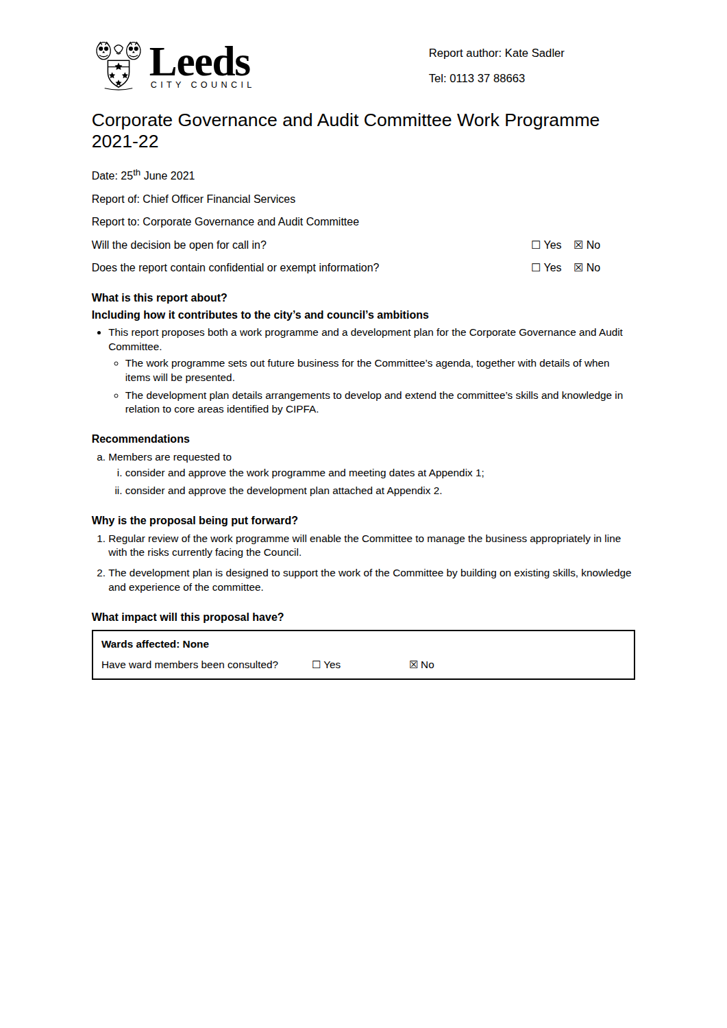Leeds CITY COUNCIL
Report author: Kate Sadler
Tel: 0113 37 88663
Corporate Governance and Audit Committee Work Programme 2021-22
Date: 25th June 2021
Report of: Chief Officer Financial Services
Report to: Corporate Governance and Audit Committee
Will the decision be open for call in? ☐ Yes☒ No
Does the report contain confidential or exempt information? ☐ Yes☒ No
What is this report about?
Including how it contributes to the city’s and council’s ambitions
This report proposes both a work programme and a development plan for the Corporate Governance and Audit Committee.
The work programme sets out future business for the Committee’s agenda, together with details of when items will be presented.
The development plan details arrangements to develop and extend the committee’s skills and knowledge in relation to core areas identified by CIPFA.
Recommendations
Members are requested to
consider and approve the work programme and meeting dates at Appendix 1;
consider and approve the development plan attached at Appendix 2.
Why is the proposal being put forward?
Regular review of the work programme will enable the Committee to manage the business appropriately in line with the risks currently facing the Council.
The development plan is designed to support the work of the Committee by building on existing skills, knowledge and experience of the committee.
What impact will this proposal have?
Wards affected: None
Have ward members been consulted? ☐ Yes ☒ No